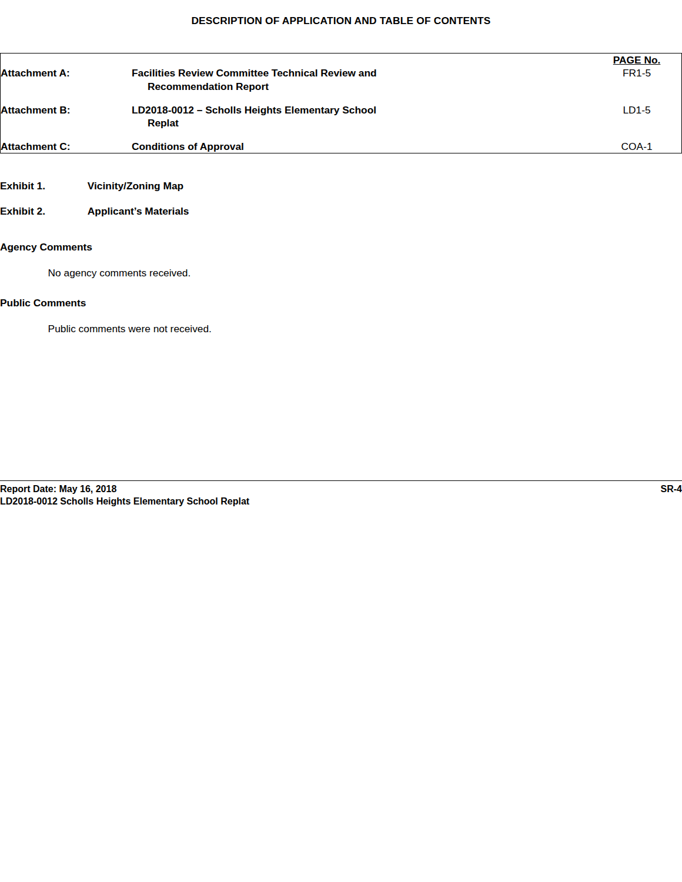DESCRIPTION OF APPLICATION AND TABLE OF CONTENTS
| | | PAGE No. |
| Attachment A: | Facilities Review Committee Technical Review and Recommendation Report | FR1-5 |
| Attachment B: | LD2018-0012 – Scholls Heights Elementary School Replat | LD1-5 |
| Attachment C: | Conditions of Approval | COA-1 |
Exhibit 1. Vicinity/Zoning Map
Exhibit 2. Applicant’s Materials
Agency Comments
No agency comments received.
Public Comments
Public comments were not received.
| Report Date: May 16, 2018 LD2018-0012 Scholls Heights Elementary School Replat | SR-4 |